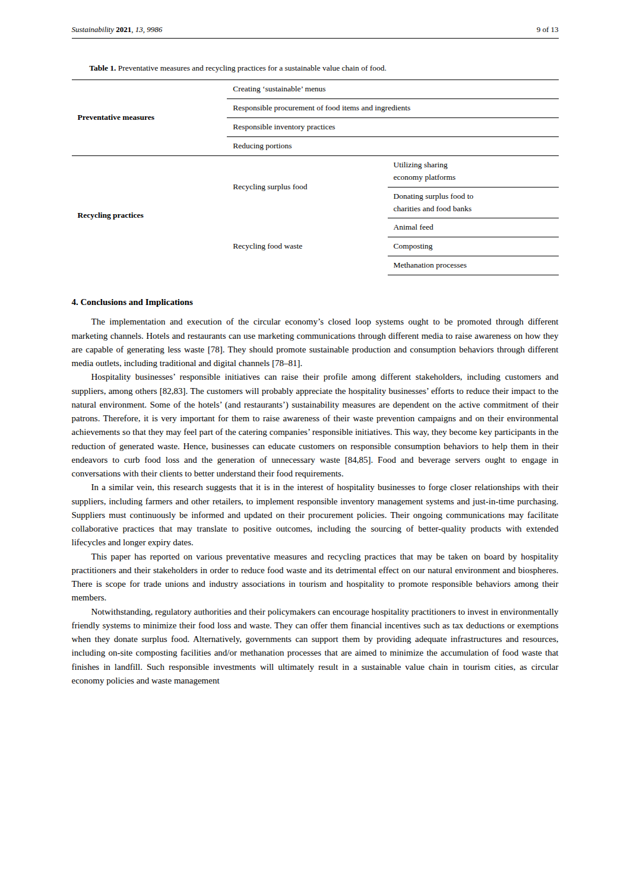Sustainability 2021, 13, 9986
9 of 13
Table 1. Preventative measures and recycling practices for a sustainable value chain of food.
| Preventative measures | Creating ‘sustainable’ menus |
| Responsible procurement of food items and ingredients |
| Responsible inventory practices |
| Reducing portions |
| Recycling practices | Recycling surplus food | Utilizing sharing economy platforms |
| Donating surplus food to charities and food banks |
| Recycling food waste | Animal feed |
| Composting |
| Methanation processes |
4. Conclusions and Implications
The implementation and execution of the circular economy’s closed loop systems ought to be promoted through different marketing channels. Hotels and restaurants can use marketing communications through different media to raise awareness on how they are capable of generating less waste [78]. They should promote sustainable production and consumption behaviors through different media outlets, including traditional and digital channels [78–81].
Hospitality businesses’ responsible initiatives can raise their profile among different stakeholders, including customers and suppliers, among others [82,83]. The customers will probably appreciate the hospitality businesses’ efforts to reduce their impact to the natural environment. Some of the hotels’ (and restaurants’) sustainability measures are dependent on the active commitment of their patrons. Therefore, it is very important for them to raise awareness of their waste prevention campaigns and on their environmental achievements so that they may feel part of the catering companies’ responsible initiatives. This way, they become key participants in the reduction of generated waste. Hence, businesses can educate customers on responsible consumption behaviors to help them in their endeavors to curb food loss and the generation of unnecessary waste [84,85]. Food and beverage servers ought to engage in conversations with their clients to better understand their food requirements.
In a similar vein, this research suggests that it is in the interest of hospitality businesses to forge closer relationships with their suppliers, including farmers and other retailers, to implement responsible inventory management systems and just-in-time purchasing. Suppliers must continuously be informed and updated on their procurement policies. Their ongoing communications may facilitate collaborative practices that may translate to positive outcomes, including the sourcing of better-quality products with extended lifecycles and longer expiry dates.
This paper has reported on various preventative measures and recycling practices that may be taken on board by hospitality practitioners and their stakeholders in order to reduce food waste and its detrimental effect on our natural environment and biospheres. There is scope for trade unions and industry associations in tourism and hospitality to promote responsible behaviors among their members.
Notwithstanding, regulatory authorities and their policymakers can encourage hospitality practitioners to invest in environmentally friendly systems to minimize their food loss and waste. They can offer them financial incentives such as tax deductions or exemptions when they donate surplus food. Alternatively, governments can support them by providing adequate infrastructures and resources, including on-site composting facilities and/or methanation processes that are aimed to minimize the accumulation of food waste that finishes in landfill. Such responsible investments will ultimately result in a sustainable value chain in tourism cities, as circular economy policies and waste management